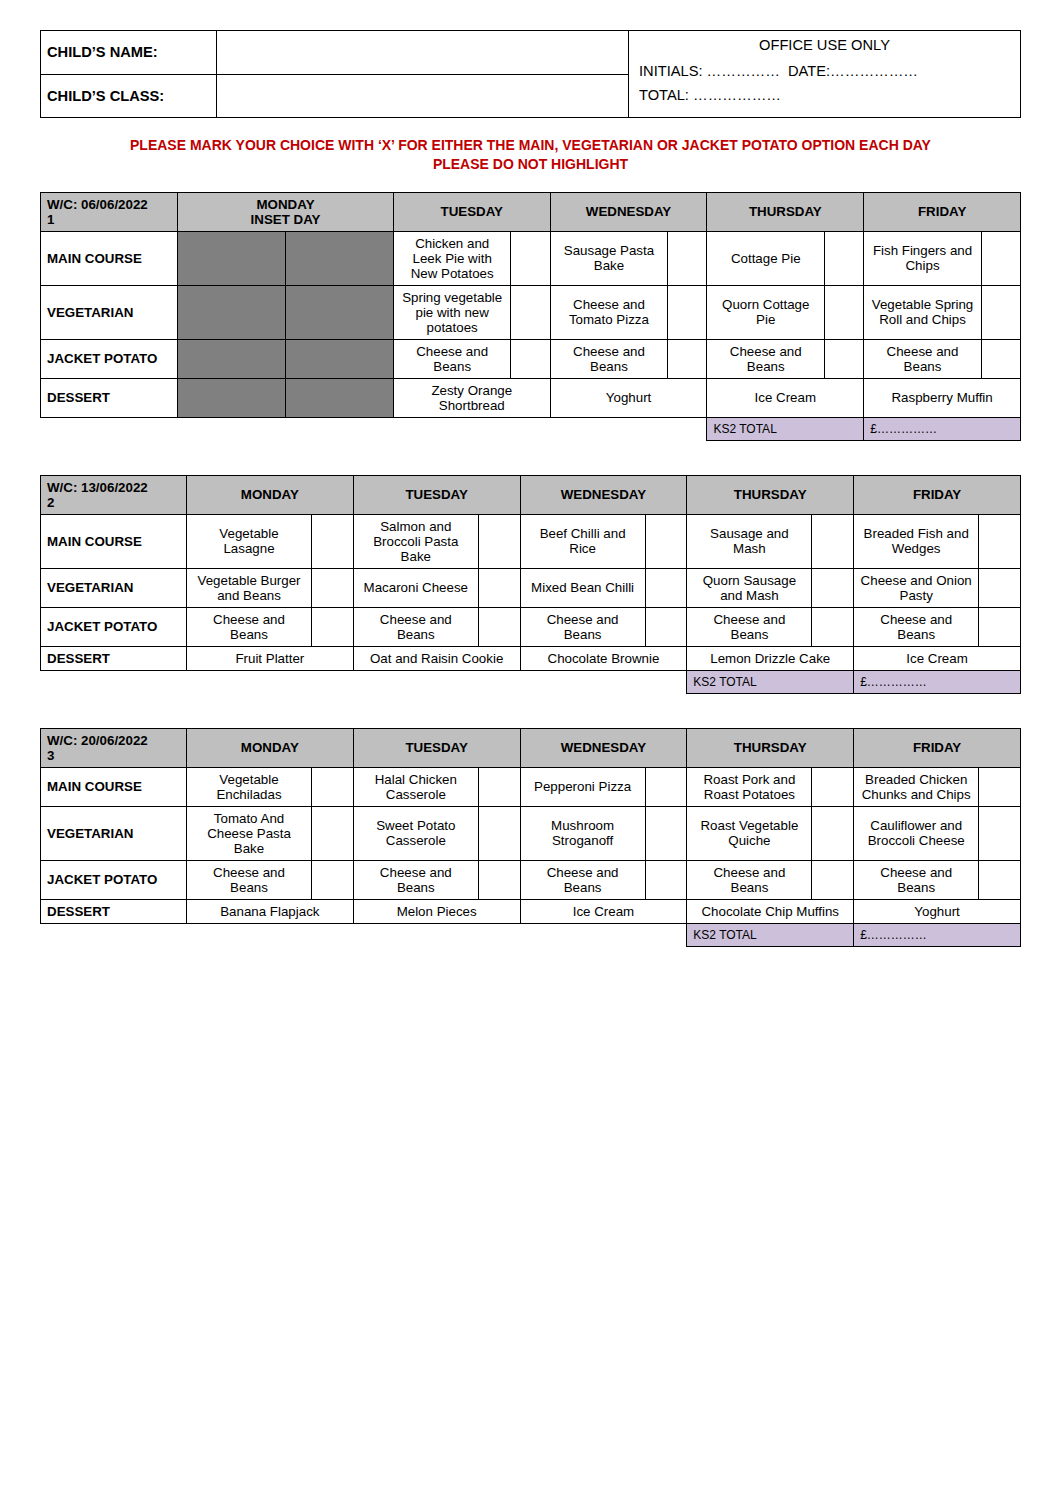| CHILD’S NAME: | | OFFICE USE ONLY INITIALS: …………… DATE:……………… TOTAL: ……………… |
| CHILD’S CLASS: | |
PLEASE MARK YOUR CHOICE WITH ‘X’ FOR EITHER THE MAIN, VEGETARIAN OR JACKET POTATO OPTION EACH DAY
PLEASE DO NOT HIGHLIGHT
| W/C: 06/06/2022 1 | MONDAY INSET DAY | TUESDAY | WEDNESDAY | THURSDAY | FRIDAY |
| MAIN COURSE | | | Chicken and Leek Pie with New Potatoes | | Sausage Pasta Bake | | Cottage Pie | | Fish Fingers and Chips | |
| VEGETARIAN | | | Spring vegetable pie with new potatoes | | Cheese and Tomato Pizza | | Quorn Cottage Pie | | Vegetable Spring Roll and Chips | |
| JACKET POTATO | | | Cheese and Beans | | Cheese and Beans | | Cheese and Beans | | Cheese and Beans | |
| DESSERT | | | Zesty Orange Shortbread | Yoghurt | Ice Cream | Raspberry Muffin |
| | KS2 TOTAL | £…………… |
| W/C: 13/06/2022 2 | MONDAY | TUESDAY | WEDNESDAY | THURSDAY | FRIDAY |
| MAIN COURSE | Vegetable Lasagne | | Salmon and Broccoli Pasta Bake | | Beef Chilli and Rice | | Sausage and Mash | | Breaded Fish and Wedges | |
| VEGETARIAN | Vegetable Burger and Beans | | Macaroni Cheese | | Mixed Bean Chilli | | Quorn Sausage and Mash | | Cheese and Onion Pasty | |
| JACKET POTATO | Cheese and Beans | | Cheese and Beans | | Cheese and Beans | | Cheese and Beans | | Cheese and Beans | |
| DESSERT | Fruit Platter | Oat and Raisin Cookie | Chocolate Brownie | Lemon Drizzle Cake | Ice Cream |
| | KS2 TOTAL | £…………… |
| W/C: 20/06/2022 3 | MONDAY | TUESDAY | WEDNESDAY | THURSDAY | FRIDAY |
| MAIN COURSE | Vegetable Enchiladas | | Halal Chicken Casserole | | Pepperoni Pizza | | Roast Pork and Roast Potatoes | | Breaded Chicken Chunks and Chips | |
| VEGETARIAN | Tomato And Cheese Pasta Bake | | Sweet Potato Casserole | | Mushroom Stroganoff | | Roast Vegetable Quiche | | Cauliflower and Broccoli Cheese | |
| JACKET POTATO | Cheese and Beans | | Cheese and Beans | | Cheese and Beans | | Cheese and Beans | | Cheese and Beans | |
| DESSERT | Banana Flapjack | Melon Pieces | Ice Cream | Chocolate Chip Muffins | Yoghurt |
| | KS2 TOTAL | £…………… |